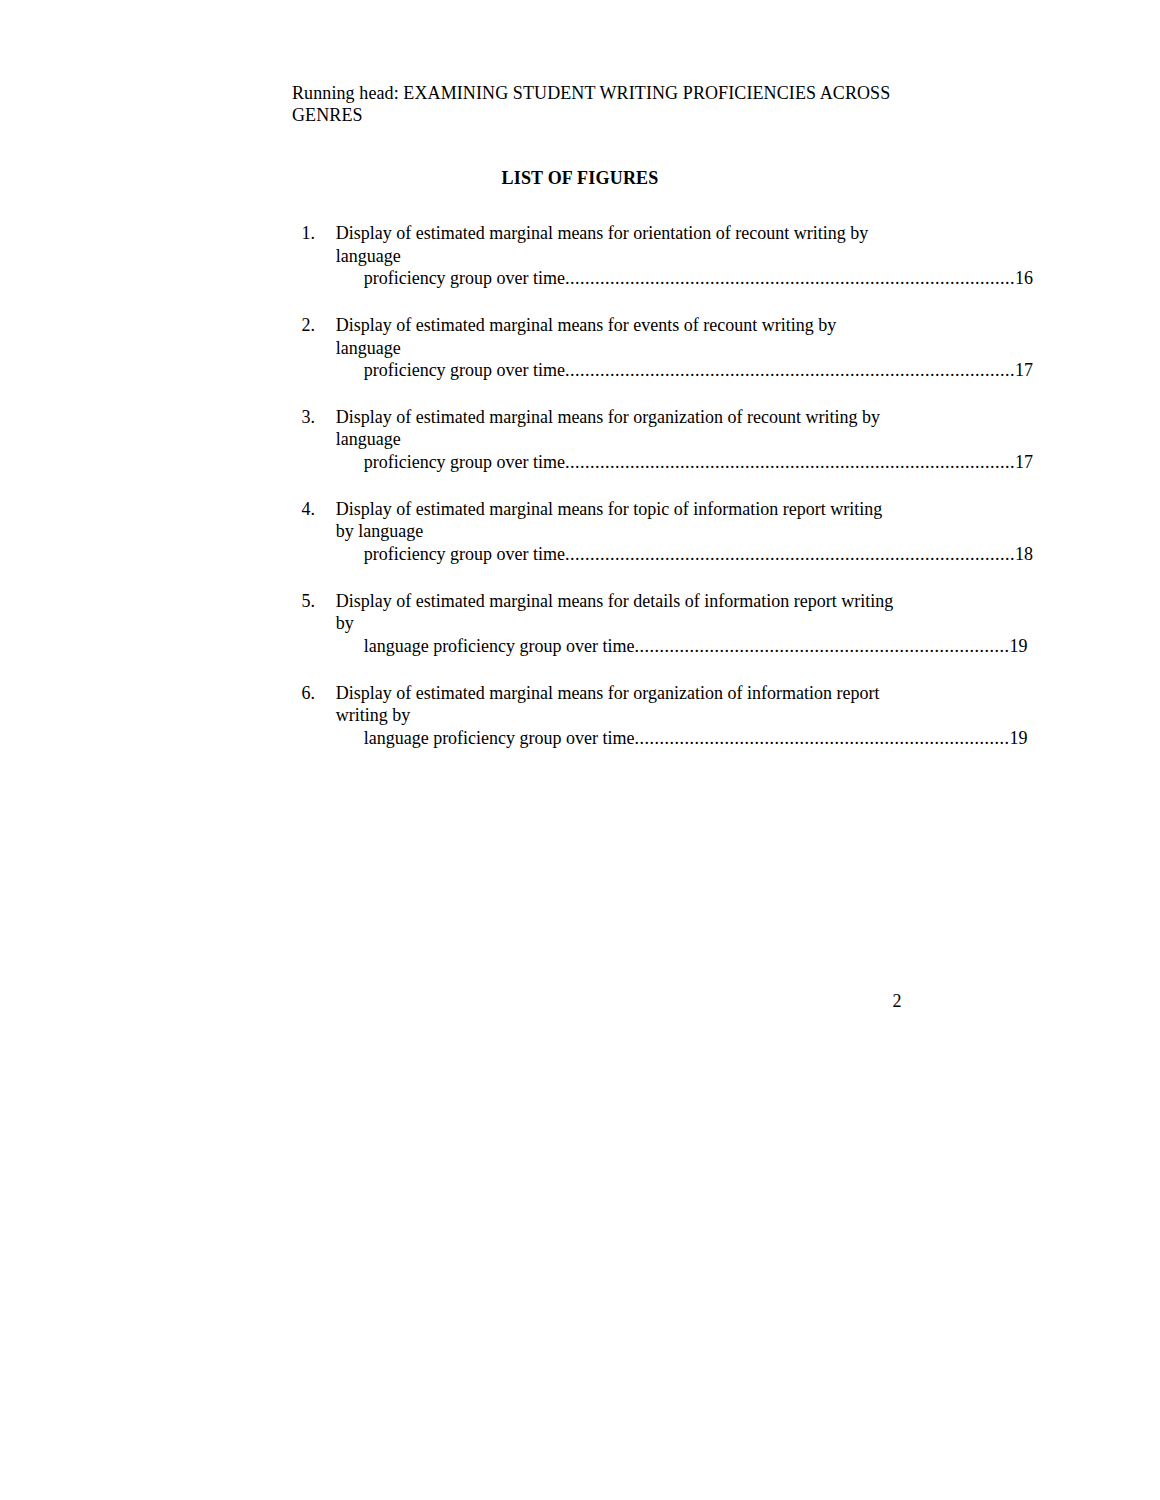Running head: EXAMINING STUDENT WRITING PROFICIENCIES ACROSS GENRES
LIST OF FIGURES
1. Display of estimated marginal means for orientation of recount writing by language proficiency group over time.......................................................................................... 16
2. Display of estimated marginal means for events of recount writing by language proficiency group over time.......................................................................................... 17
3. Display of estimated marginal means for organization of recount writing by language proficiency group over time.......................................................................................... 17
4. Display of estimated marginal means for topic of information report writing by language proficiency group over time.......................................................................................... 18
5. Display of estimated marginal means for details of information report writing by language proficiency group over time........................................................................... 19
6. Display of estimated marginal means for organization of information report writing by language proficiency group over time........................................................................... 19
2